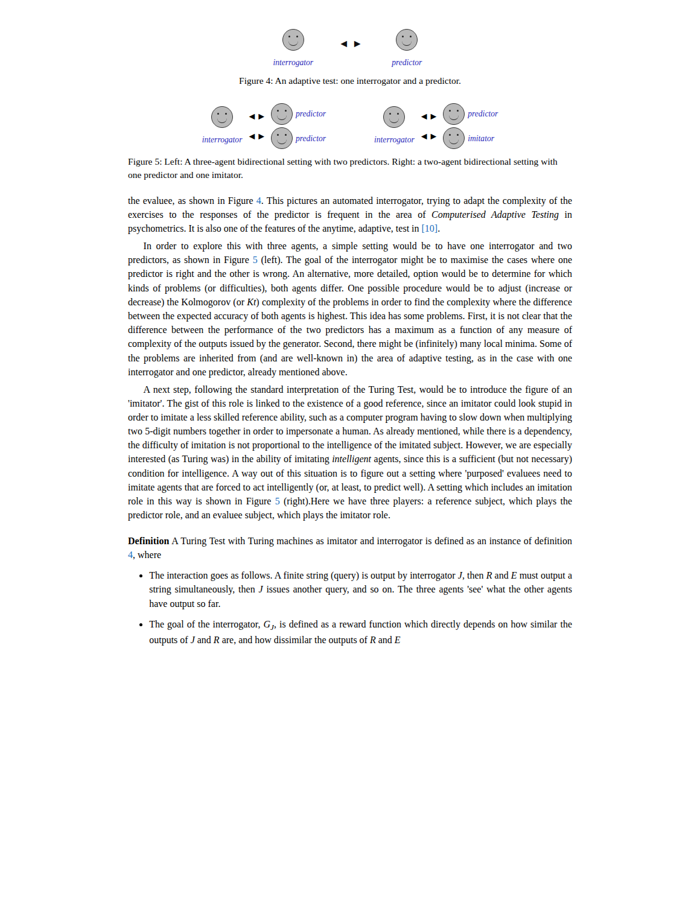interrogator
◄ ►
predictor
Figure 4: An adaptive test: one interrogator and a predictor.
interrogator
◄► ◄►
predictor
predictor
interrogator
◄► ◄►
predictor
imitator
Figure 5: Left: A three-agent bidirectional setting with two predictors. Right: a two-agent bidirectional setting with one predictor and one imitator.
the evaluee, as shown in Figure 4. This pictures an automated interrogator, trying to adapt the complexity of the exercises to the responses of the predictor is frequent in the area of Computerised Adaptive Testing in psychometrics. It is also one of the features of the anytime, adaptive, test in [10].
In order to explore this with three agents, a simple setting would be to have one interrogator and two predictors, as shown in Figure 5 (left). The goal of the interrogator might be to maximise the cases where one predictor is right and the other is wrong. An alternative, more detailed, option would be to determine for which kinds of problems (or difficulties), both agents differ. One possible procedure would be to adjust (increase or decrease) the Kolmogorov (or Kt) complexity of the problems in order to find the complexity where the difference between the expected accuracy of both agents is highest. This idea has some problems. First, it is not clear that the difference between the performance of the two predictors has a maximum as a function of any measure of complexity of the outputs issued by the generator. Second, there might be (infinitely) many local minima. Some of the problems are inherited from (and are well-known in) the area of adaptive testing, as in the case with one interrogator and one predictor, already mentioned above.
A next step, following the standard interpretation of the Turing Test, would be to introduce the figure of an 'imitator'. The gist of this role is linked to the existence of a good reference, since an imitator could look stupid in order to imitate a less skilled reference ability, such as a computer program having to slow down when multiplying two 5-digit numbers together in order to impersonate a human. As already mentioned, while there is a dependency, the difficulty of imitation is not proportional to the intelligence of the imitated subject. However, we are especially interested (as Turing was) in the ability of imitating intelligent agents, since this is a sufficient (but not necessary) condition for intelligence. A way out of this situation is to figure out a setting where 'purposed' evaluees need to imitate agents that are forced to act intelligently (or, at least, to predict well). A setting which includes an imitation role in this way is shown in Figure 5 (right).Here we have three players: a reference subject, which plays the predictor role, and an evaluee subject, which plays the imitator role.
Definition A Turing Test with Turing machines as imitator and interrogator is defined as an instance of definition 4, where
The interaction goes as follows. A finite string (query) is output by interrogator J, then R and E must output a string simultaneously, then J issues another query, and so on. The three agents 'see' what the other agents have output so far.
The goal of the interrogator, GJ, is defined as a reward function which directly depends on how similar the outputs of J and R are, and how dissimilar the outputs of R and E